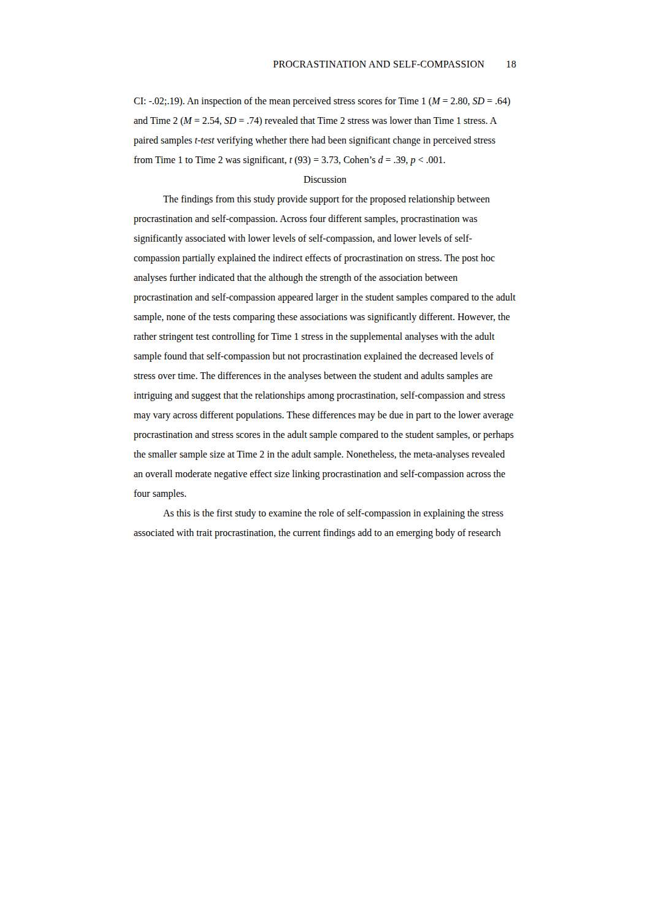Procrastination and Self-Compassion 18
CI: -.02;.19). An inspection of the mean perceived stress scores for Time 1 (M = 2.80, SD = .64) and Time 2 (M = 2.54, SD = .74) revealed that Time 2 stress was lower than Time 1 stress. A paired samples t-test verifying whether there had been significant change in perceived stress from Time 1 to Time 2 was significant, t (93) = 3.73, Cohen’s d = .39, p < .001.
Discussion
The findings from this study provide support for the proposed relationship between procrastination and self-compassion. Across four different samples, procrastination was significantly associated with lower levels of self-compassion, and lower levels of self-compassion partially explained the indirect effects of procrastination on stress. The post hoc analyses further indicated that the although the strength of the association between procrastination and self-compassion appeared larger in the student samples compared to the adult sample, none of the tests comparing these associations was significantly different. However, the rather stringent test controlling for Time 1 stress in the supplemental analyses with the adult sample found that self-compassion but not procrastination explained the decreased levels of stress over time. The differences in the analyses between the student and adults samples are intriguing and suggest that the relationships among procrastination, self-compassion and stress may vary across different populations. These differences may be due in part to the lower average procrastination and stress scores in the adult sample compared to the student samples, or perhaps the smaller sample size at Time 2 in the adult sample. Nonetheless, the meta-analyses revealed an overall moderate negative effect size linking procrastination and self-compassion across the four samples.
As this is the first study to examine the role of self-compassion in explaining the stress associated with trait procrastination, the current findings add to an emerging body of research